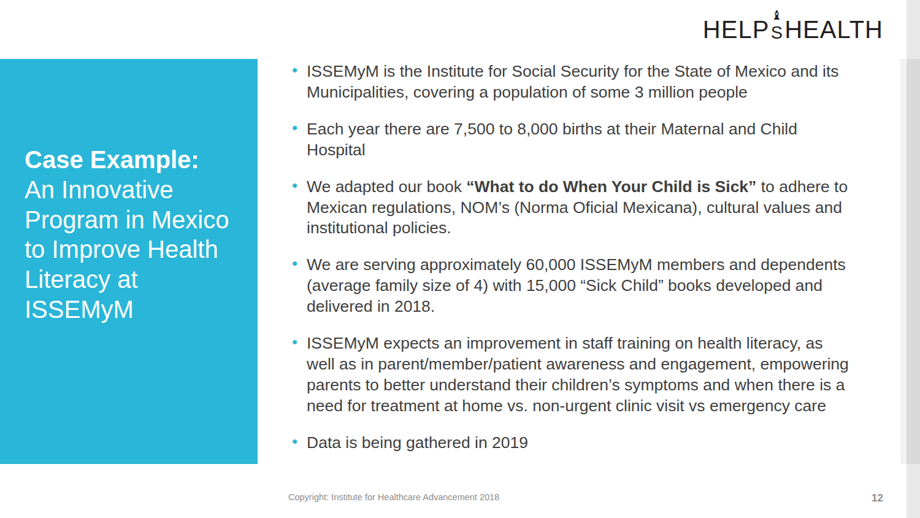HELP♝SHEALTH
Case Example: An Innovative Program in Mexico to Improve Health Literacy at ISSEMyM
ISSEMyM is the Institute for Social Security for the State of Mexico and its Municipalities, covering a population of some 3 million people
Each year there are 7,500 to 8,000 births at their Maternal and Child Hospital
We adapted our book “What to do When Your Child is Sick” to adhere to Mexican regulations, NOM’s (Norma Oficial Mexicana), cultural values and institutional policies.
We are serving approximately 60,000 ISSEMyM members and dependents (average family size of 4) with 15,000 “Sick Child” books developed and delivered in 2018.
ISSEMyM expects an improvement in staff training on health literacy, as well as in parent/member/patient awareness and engagement, empowering parents to better understand their children’s symptoms and when there is a need for treatment at home vs. non-urgent clinic visit vs emergency care
Data is being gathered in 2019
Copyright: Institute for Healthcare Advancement 2018
12